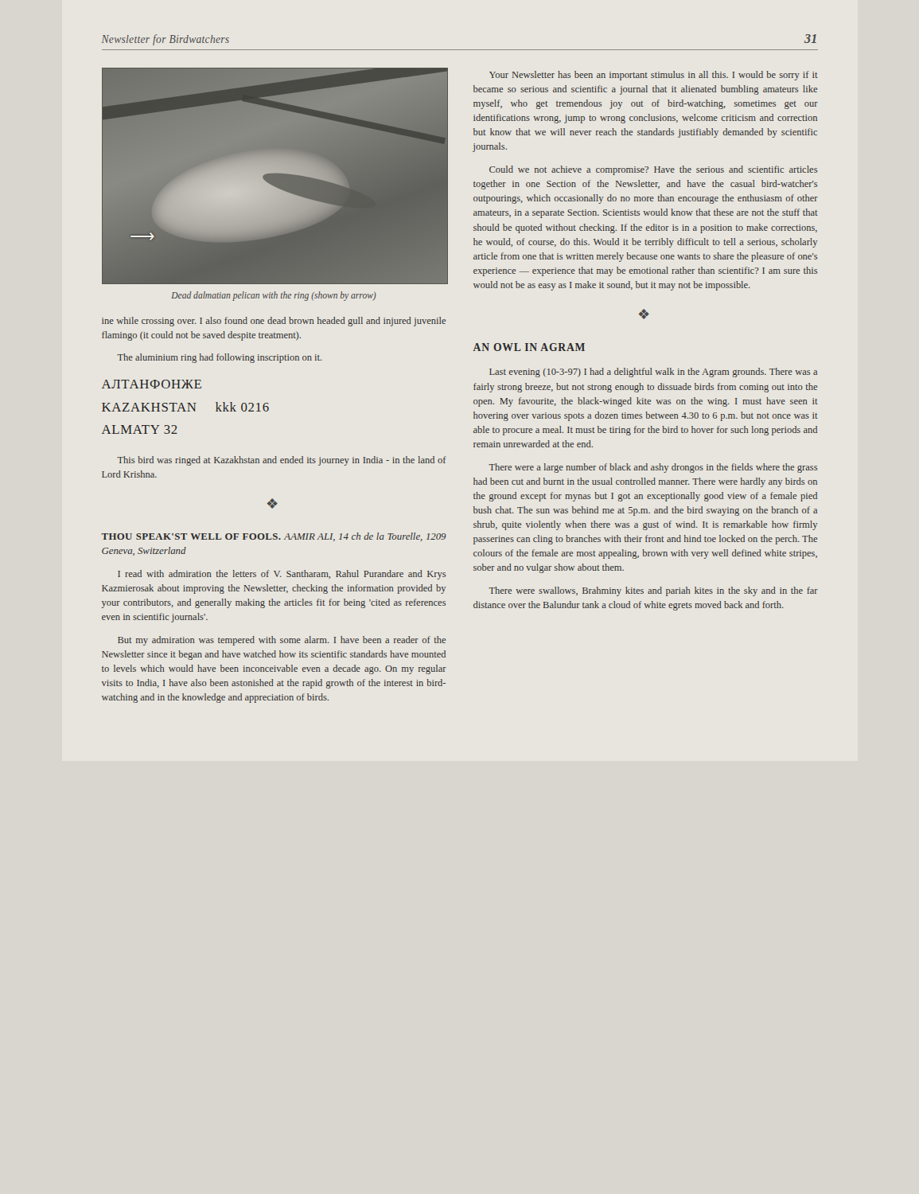Newsletter for Birdwatchers 31
⟶
Dead dalmatian pelican with the ring (shown by arrow)
ine while crossing over. I also found one dead brown headed gull and injured juvenile flamingo (it could not be saved despite treatment).
The aluminium ring had following inscription on it.
АЛТАНФОНЖЕ
KAZAKHSTAN kkk 0216
ALMATY 32
This bird was ringed at Kazakhstan and ended its journey in India - in the land of Lord Krishna.
❖
Thou speak'st well of fools. AAMIR ALI, 14 ch de la Tourelle, 1209 Geneva, Switzerland
I read with admiration the letters of V. Santharam, Rahul Purandare and Krys Kazmierosak about improving the Newsletter, checking the information provided by your contributors, and generally making the articles fit for being 'cited as references even in scientific journals'.
But my admiration was tempered with some alarm. I have been a reader of the Newsletter since it began and have watched how its scientific standards have mounted to levels which would have been inconceivable even a decade ago. On my regular visits to India, I have also been astonished at the rapid growth of the interest in bird-watching and in the knowledge and appreciation of birds.
Your Newsletter has been an important stimulus in all this. I would be sorry if it became so serious and scientific a journal that it alienated bumbling amateurs like myself, who get tremendous joy out of bird-watching, sometimes get our identifications wrong, jump to wrong conclusions, welcome criticism and correction but know that we will never reach the standards justifiably demanded by scientific journals.
Could we not achieve a compromise? Have the serious and scientific articles together in one Section of the Newsletter, and have the casual bird-watcher's outpourings, which occasionally do no more than encourage the enthusiasm of other amateurs, in a separate Section. Scientists would know that these are not the stuff that should be quoted without checking. If the editor is in a position to make corrections, he would, of course, do this. Would it be terribly difficult to tell a serious, scholarly article from one that is written merely because one wants to share the pleasure of one's experience — experience that may be emotional rather than scientific? I am sure this would not be as easy as I make it sound, but it may not be impossible.
❖
An owl in Agram
Last evening (10-3-97) I had a delightful walk in the Agram grounds. There was a fairly strong breeze, but not strong enough to dissuade birds from coming out into the open. My favourite, the black-winged kite was on the wing. I must have seen it hovering over various spots a dozen times between 4.30 to 6 p.m. but not once was it able to procure a meal. It must be tiring for the bird to hover for such long periods and remain unrewarded at the end.
There were a large number of black and ashy drongos in the fields where the grass had been cut and burnt in the usual controlled manner. There were hardly any birds on the ground except for mynas but I got an exceptionally good view of a female pied bush chat. The sun was behind me at 5p.m. and the bird swaying on the branch of a shrub, quite violently when there was a gust of wind. It is remarkable how firmly passerines can cling to branches with their front and hind toe locked on the perch. The colours of the female are most appealing, brown with very well defined white stripes, sober and no vulgar show about them.
There were swallows, Brahminy kites and pariah kites in the sky and in the far distance over the Balundur tank a cloud of white egrets moved back and forth.